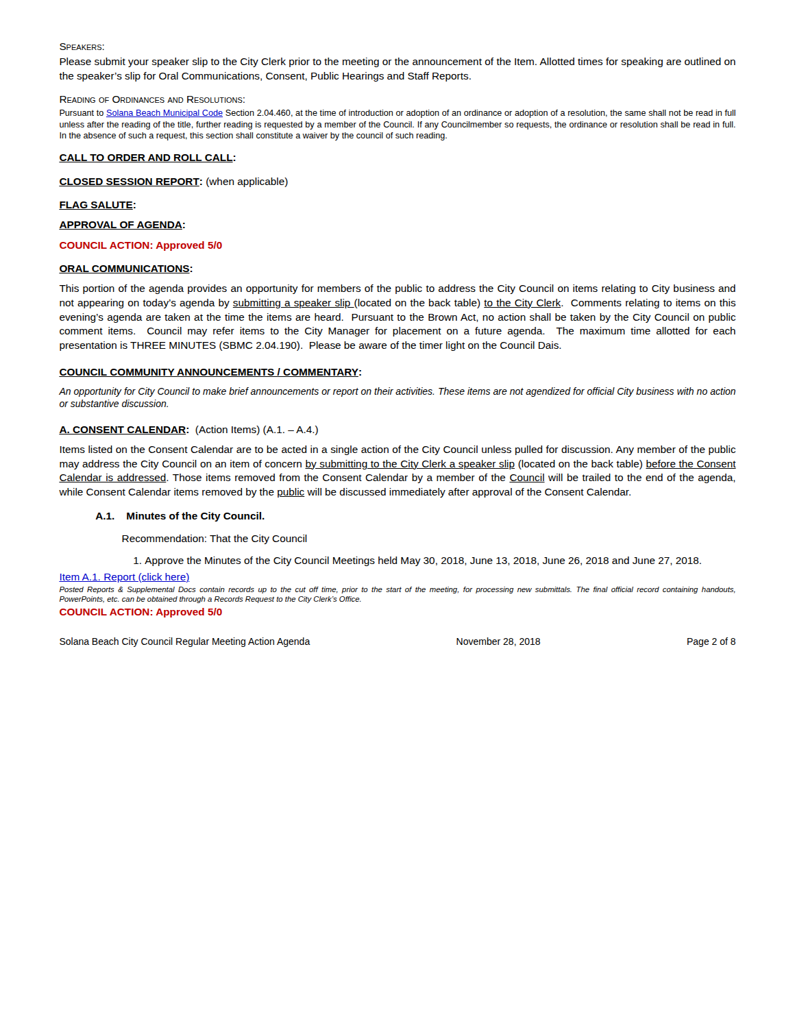Speakers:
Please submit your speaker slip to the City Clerk prior to the meeting or the announcement of the Item. Allotted times for speaking are outlined on the speaker’s slip for Oral Communications, Consent, Public Hearings and Staff Reports.
Reading of Ordinances and Resolutions:
Pursuant to Solana Beach Municipal Code Section 2.04.460, at the time of introduction or adoption of an ordinance or adoption of a resolution, the same shall not be read in full unless after the reading of the title, further reading is requested by a member of the Council. If any Councilmember so requests, the ordinance or resolution shall be read in full. In the absence of such a request, this section shall constitute a waiver by the council of such reading.
CALL TO ORDER AND ROLL CALL
:
CLOSED SESSION REPORT
: (when applicable)
FLAG SALUTE
:
APPROVAL OF AGENDA
:
COUNCIL ACTION: Approved 5/0
ORAL COMMUNICATIONS
:
This portion of the agenda provides an opportunity for members of the public to address the City Council on items relating to City business and not appearing on today’s agenda by submitting a speaker slip (located on the back table) to the City Clerk. Comments relating to items on this evening’s agenda are taken at the time the items are heard. Pursuant to the Brown Act, no action shall be taken by the City Council on public comment items. Council may refer items to the City Manager for placement on a future agenda. The maximum time allotted for each presentation is THREE MINUTES (SBMC 2.04.190). Please be aware of the timer light on the Council Dais.
COUNCIL COMMUNITY ANNOUNCEMENTS / COMMENTARY
:
An opportunity for City Council to make brief announcements or report on their activities. These items are not agendized for official City business with no action or substantive discussion.
A. CONSENT CALENDAR
: (Action Items) (A.1. – A.4.)
Items listed on the Consent Calendar are to be acted in a single action of the City Council unless pulled for discussion. Any member of the public may address the City Council on an item of concern by submitting to the City Clerk a speaker slip (located on the back table) before the Consent Calendar is addressed. Those items removed from the Consent Calendar by a member of the Council will be trailed to the end of the agenda, while Consent Calendar items removed by the public will be discussed immediately after approval of the Consent Calendar.
A.1. Minutes of the City Council.
Recommendation: That the City Council
Approve the Minutes of the City Council Meetings held May 30, 2018, June 13, 2018, June 26, 2018 and June 27, 2018.
Item A.1. Report (click here)
Posted Reports & Supplemental Docs contain records up to the cut off time, prior to the start of the meeting, for processing new submittals. The final official record containing handouts, PowerPoints, etc. can be obtained through a Records Request to the City Clerk’s Office.
COUNCIL ACTION: Approved 5/0
Solana Beach City Council Regular Meeting Action Agenda November 28, 2018 Page 2 of 8